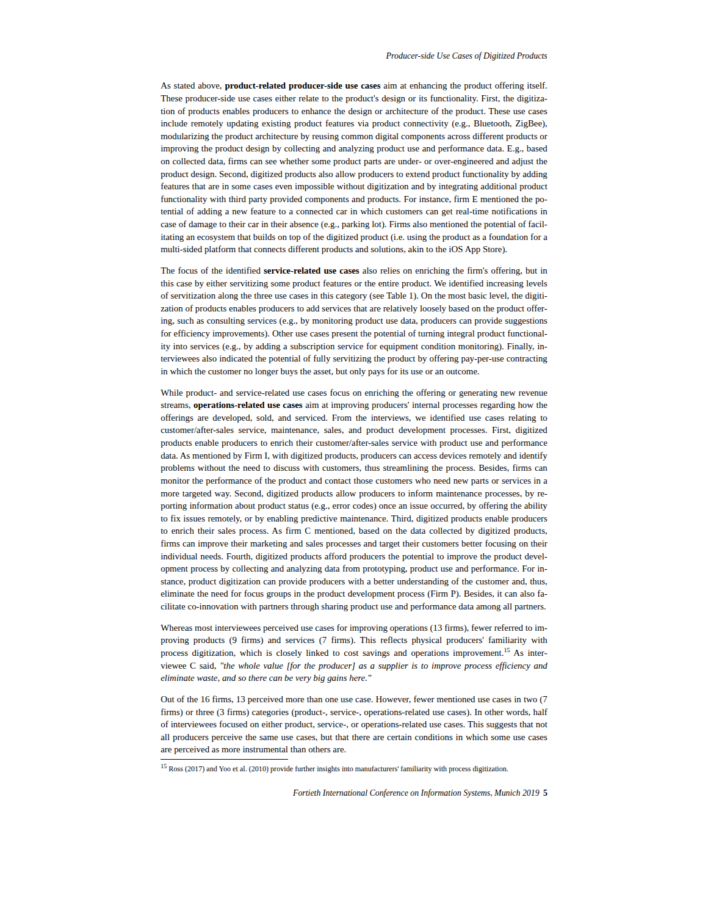Producer-side Use Cases of Digitized Products
As stated above, product-related producer-side use cases aim at enhancing the product offering itself. These producer-side use cases either relate to the product's design or its functionality. First, the digitization of products enables producers to enhance the design or architecture of the product. These use cases include remotely updating existing product features via product connectivity (e.g., Bluetooth, ZigBee), modularizing the product architecture by reusing common digital components across different products or improving the product design by collecting and analyzing product use and performance data. E.g., based on collected data, firms can see whether some product parts are under- or over-engineered and adjust the product design. Second, digitized products also allow producers to extend product functionality by adding features that are in some cases even impossible without digitization and by integrating additional product functionality with third party provided components and products. For instance, firm E mentioned the potential of adding a new feature to a connected car in which customers can get real-time notifications in case of damage to their car in their absence (e.g., parking lot). Firms also mentioned the potential of facilitating an ecosystem that builds on top of the digitized product (i.e. using the product as a foundation for a multi-sided platform that connects different products and solutions, akin to the iOS App Store).
The focus of the identified service-related use cases also relies on enriching the firm's offering, but in this case by either servitizing some product features or the entire product. We identified increasing levels of servitization along the three use cases in this category (see Table 1). On the most basic level, the digitization of products enables producers to add services that are relatively loosely based on the product offering, such as consulting services (e.g., by monitoring product use data, producers can provide suggestions for efficiency improvements). Other use cases present the potential of turning integral product functionality into services (e.g., by adding a subscription service for equipment condition monitoring). Finally, interviewees also indicated the potential of fully servitizing the product by offering pay-per-use contracting in which the customer no longer buys the asset, but only pays for its use or an outcome.
While product- and service-related use cases focus on enriching the offering or generating new revenue streams, operations-related use cases aim at improving producers' internal processes regarding how the offerings are developed, sold, and serviced. From the interviews, we identified use cases relating to customer/after-sales service, maintenance, sales, and product development processes. First, digitized products enable producers to enrich their customer/after-sales service with product use and performance data. As mentioned by Firm I, with digitized products, producers can access devices remotely and identify problems without the need to discuss with customers, thus streamlining the process. Besides, firms can monitor the performance of the product and contact those customers who need new parts or services in a more targeted way. Second, digitized products allow producers to inform maintenance processes, by reporting information about product status (e.g., error codes) once an issue occurred, by offering the ability to fix issues remotely, or by enabling predictive maintenance. Third, digitized products enable producers to enrich their sales process. As firm C mentioned, based on the data collected by digitized products, firms can improve their marketing and sales processes and target their customers better focusing on their individual needs. Fourth, digitized products afford producers the potential to improve the product development process by collecting and analyzing data from prototyping, product use and performance. For instance, product digitization can provide producers with a better understanding of the customer and, thus, eliminate the need for focus groups in the product development process (Firm P). Besides, it can also facilitate co-innovation with partners through sharing product use and performance data among all partners.
Whereas most interviewees perceived use cases for improving operations (13 firms), fewer referred to improving products (9 firms) and services (7 firms). This reflects physical producers' familiarity with process digitization, which is closely linked to cost savings and operations improvement.15 As interviewee C said, "the whole value [for the producer] as a supplier is to improve process efficiency and eliminate waste, and so there can be very big gains here."
Out of the 16 firms, 13 perceived more than one use case. However, fewer mentioned use cases in two (7 firms) or three (3 firms) categories (product-, service-, operations-related use cases). In other words, half of interviewees focused on either product, service-, or operations-related use cases. This suggests that not all producers perceive the same use cases, but that there are certain conditions in which some use cases are perceived as more instrumental than others are.
15 Ross (2017) and Yoo et al. (2010) provide further insights into manufacturers' familiarity with process digitization.
Fortieth International Conference on Information Systems, Munich 20195